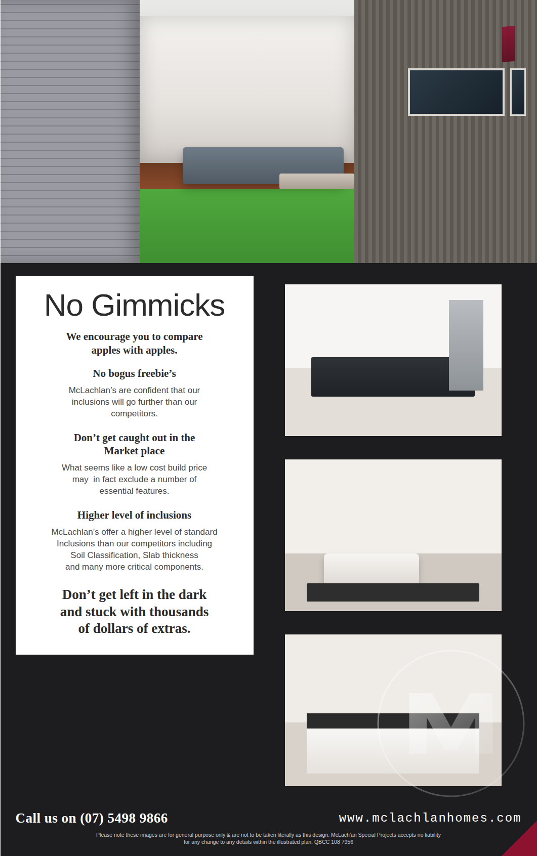No Gimmicks
We encourage you to compare
apples with apples.
No bogus freebie’s
McLachlan’s are confident that our
inclusions will go further than our
competitors.
Don’t get caught out in the
Market place
What seems like a low cost build price
may in fact exclude a number of
essential features.
Higher level of inclusions
McLachlan’s offer a higher level of standard
Inclusions than our competitors including
Soil Classification, Slab thickness
and many more critical components.
Don’t get left in the dark
and stuck with thousands
of dollars of extras.
Call us on (07) 5498 9866
www.mclachlanhomes.com
Please note these images are for general purpose only & are not to be taken literally as this design. McLach'an Special Projects accepts no liability
for any change to any details within the illustrated plan. QBCC 108 7956